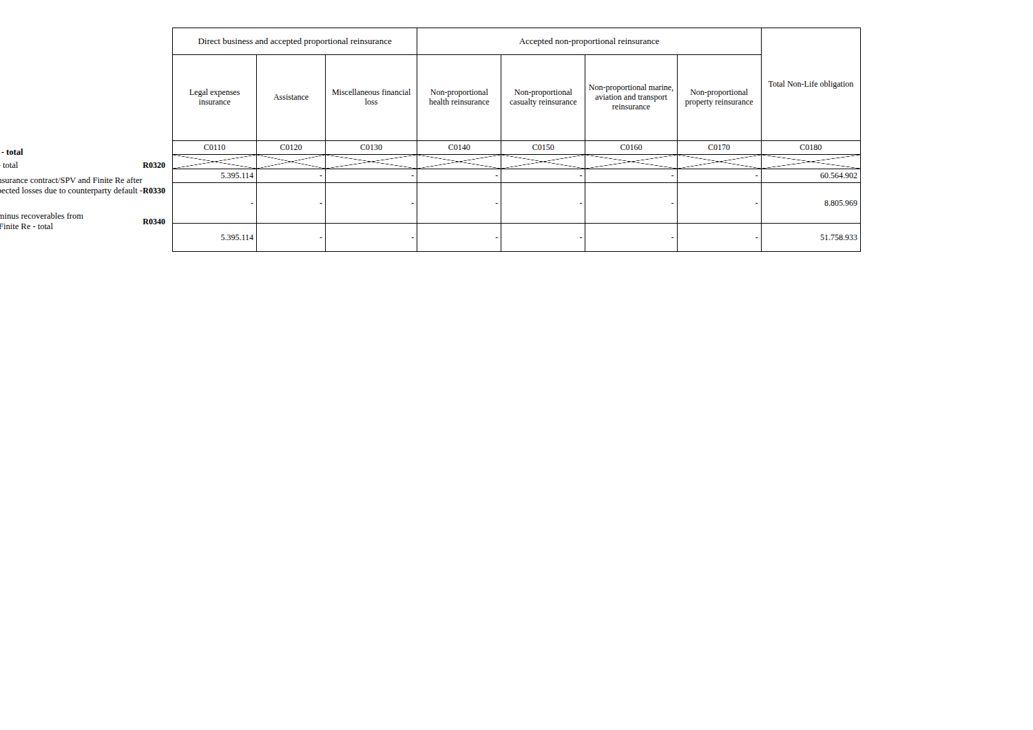| Technical provisions - total | |
| Technical provisions - total | R0320 |
| Recoverable from reinsurance contract/SPV and Finite Re after the adjustment for expected losses due to counterparty default - total | R0330 |
| Technical provisions minus recoverables from reinsurance/SPV and Finite Re - total | R0340 |
| Direct business and accepted proportional reinsurance | Accepted non-proportional reinsurance | Total Non-Life obligation |
| --- | --- | --- |
| Legal expenses insurance | Assistance | Miscellaneous financial loss | Non-proportional health reinsurance | Non-proportional casualty reinsurance | Non-proportional marine, aviation and transport reinsurance | Non-proportional property reinsurance |
| C0110 | C0120 | C0130 | C0140 | C0150 | C0160 | C0170 | C0180 |
| 5.395.114 | - | - | - | - | - | - | 60.564.902 |
| - | - | - | - | - | - | - | 8.805.969 |
| 5.395.114 | - | - | - | - | - | - | 51.758.933 |